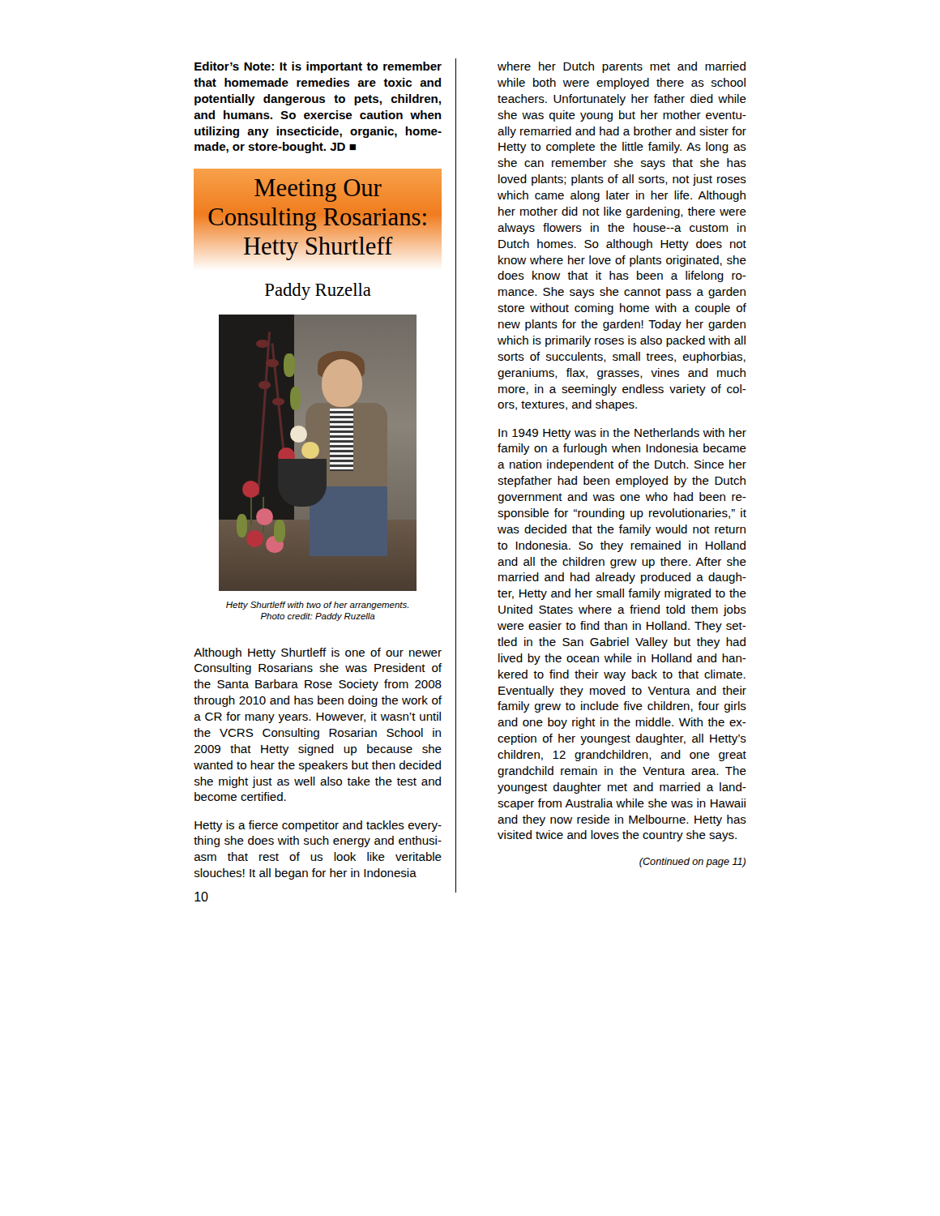Editor’s Note: It is important to remember that homemade remedies are toxic and potentially dangerous to pets, children, and humans. So exercise caution when utilizing any insecticide, organic, homemade, or store-bought. JD ■
Meeting Our Consulting Rosarians: Hetty Shurtleff
Paddy Ruzella
Hetty Shurtleff with two of her arrangements.
Photo credit: Paddy Ruzella
Although Hetty Shurtleff is one of our newer Consulting Rosarians she was President of the Santa Barbara Rose Society from 2008 through 2010 and has been doing the work of a CR for many years. However, it wasn’t until the VCRS Consulting Rosarian School in 2009 that Hetty signed up because she wanted to hear the speakers but then decided she might just as well also take the test and become certified.
Hetty is a fierce competitor and tackles everything she does with such energy and enthusiasm that rest of us look like veritable slouches! It all began for her in Indonesia
where her Dutch parents met and married while both were employed there as school teachers. Unfortunately her father died while she was quite young but her mother eventually remarried and had a brother and sister for Hetty to complete the little family. As long as she can remember she says that she has loved plants; plants of all sorts, not just roses which came along later in her life. Although her mother did not like gardening, there were always flowers in the house--a custom in Dutch homes. So although Hetty does not know where her love of plants originated, she does know that it has been a lifelong romance. She says she cannot pass a garden store without coming home with a couple of new plants for the garden! Today her garden which is primarily roses is also packed with all sorts of succulents, small trees, euphorbias, geraniums, flax, grasses, vines and much more, in a seemingly endless variety of colors, textures, and shapes.
In 1949 Hetty was in the Netherlands with her family on a furlough when Indonesia became a nation independent of the Dutch. Since her stepfather had been employed by the Dutch government and was one who had been responsible for “rounding up revolutionaries,” it was decided that the family would not return to Indonesia. So they remained in Holland and all the children grew up there. After she married and had already produced a daughter, Hetty and her small family migrated to the United States where a friend told them jobs were easier to find than in Holland. They settled in the San Gabriel Valley but they had lived by the ocean while in Holland and hankered to find their way back to that climate. Eventually they moved to Ventura and their family grew to include five children, four girls and one boy right in the middle. With the exception of her youngest daughter, all Hetty’s children, 12 grandchildren, and one great grandchild remain in the Ventura area. The youngest daughter met and married a landscaper from Australia while she was in Hawaii and they now reside in Melbourne. Hetty has visited twice and loves the country she says.
(Continued on page 11)
10